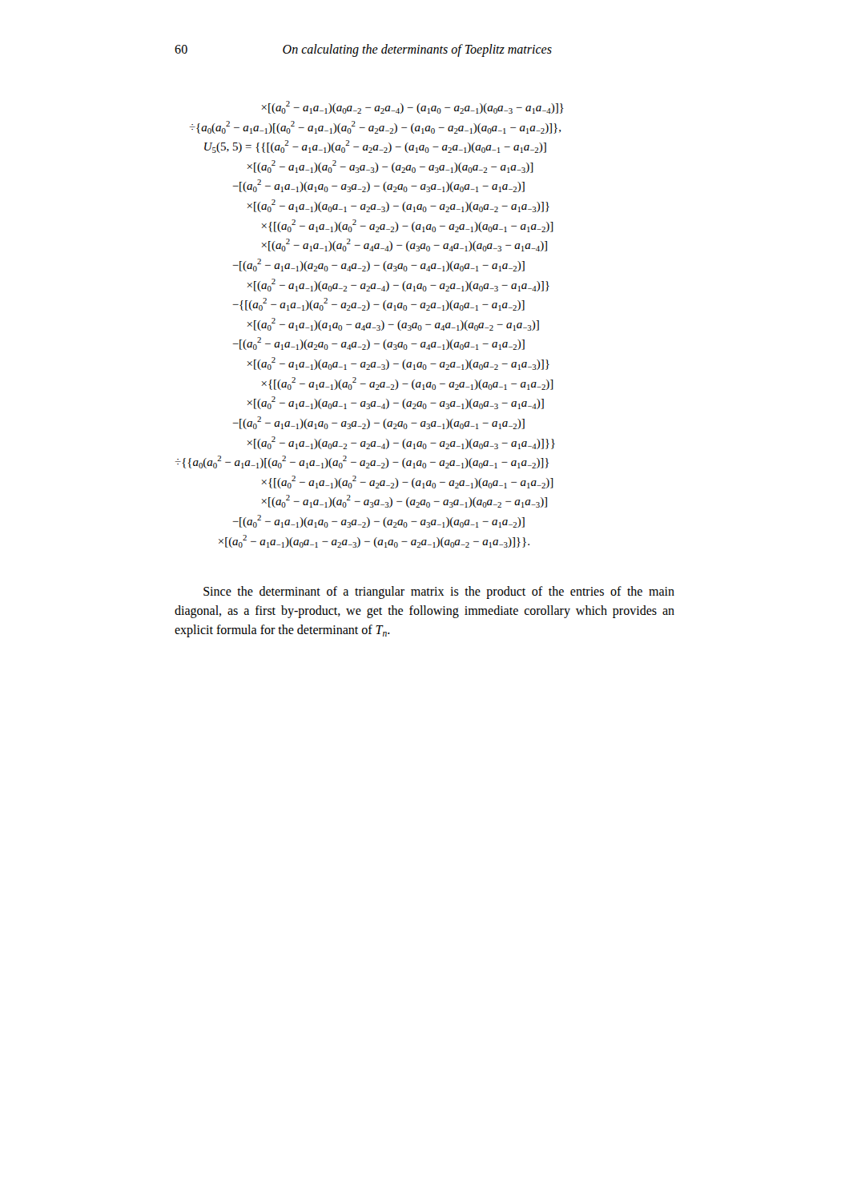60
On calculating the determinants of Toeplitz matrices
×[(a02 − a1a−1)(a0a−2 − a2a−4) − (a1a0 − a2a−1)(a0a−3 − a1a−4)]} ÷{a0(a02 − a1a−1)[(a02 − a1a−1)(a02 − a2a−2) − (a1a0 − a2a−1)(a0a−1 − a1a−2)]}, U5(5, 5) = {{[(a02 − a1a−1)(a02 − a2a−2) − (a1a0 − a2a−1)(a0a−1 − a1a−2)] ×[(a02 − a1a−1)(a02 − a3a−3) − (a2a0 − a3a−1)(a0a−2 − a1a−3)] −[(a02 − a1a−1)(a1a0 − a3a−2) − (a2a0 − a3a−1)(a0a−1 − a1a−2)] ×[(a02 − a1a−1)(a0a−1 − a2a−3) − (a1a0 − a2a−1)(a0a−2 − a1a−3)]} ×{[(a02 − a1a−1)(a02 − a2a−2) − (a1a0 − a2a−1)(a0a−1 − a1a−2)] ×[(a02 − a1a−1)(a02 − a4a−4) − (a3a0 − a4a−1)(a0a−3 − a1a−4)] −[(a02 − a1a−1)(a2a0 − a4a−2) − (a3a0 − a4a−1)(a0a−1 − a1a−2)] ×[(a02 − a1a−1)(a0a−2 − a2a−4) − (a1a0 − a2a−1)(a0a−3 − a1a−4)]} −{[(a02 − a1a−1)(a02 − a2a−2) − (a1a0 − a2a−1)(a0a−1 − a1a−2)] ×[(a02 − a1a−1)(a1a0 − a4a−3) − (a3a0 − a4a−1)(a0a−2 − a1a−3)] −[(a02 − a1a−1)(a2a0 − a4a−2) − (a3a0 − a4a−1)(a0a−1 − a1a−2)] ×[(a02 − a1a−1)(a0a−1 − a2a−3) − (a1a0 − a2a−1)(a0a−2 − a1a−3)]} ×{[(a02 − a1a−1)(a02 − a2a−2) − (a1a0 − a2a−1)(a0a−1 − a1a−2)] ×[(a02 − a1a−1)(a0a−1 − a3a−4) − (a2a0 − a3a−1)(a0a−3 − a1a−4)] −[(a02 − a1a−1)(a1a0 − a3a−2) − (a2a0 − a3a−1)(a0a−1 − a1a−2)] ×[(a02 − a1a−1)(a0a−2 − a2a−4) − (a1a0 − a2a−1)(a0a−3 − a1a−4)]}} ÷{{a0(a02 − a1a−1)[(a02 − a1a−1)(a02 − a2a−2) − (a1a0 − a2a−1)(a0a−1 − a1a−2)]} ×{[(a02 − a1a−1)(a02 − a2a−2) − (a1a0 − a2a−1)(a0a−1 − a1a−2)] ×[(a02 − a1a−1)(a02 − a3a−3) − (a2a0 − a3a−1)(a0a−2 − a1a−3)] −[(a02 − a1a−1)(a1a0 − a3a−2) − (a2a0 − a3a−1)(a0a−1 − a1a−2)] ×[(a02 − a1a−1)(a0a−1 − a2a−3) − (a1a0 − a2a−1)(a0a−2 − a1a−3)]}}.
Since the determinant of a triangular matrix is the product of the entries of the main diagonal, as a first by-product, we get the following immediate corollary which provides an explicit formula for the determinant of Tn.